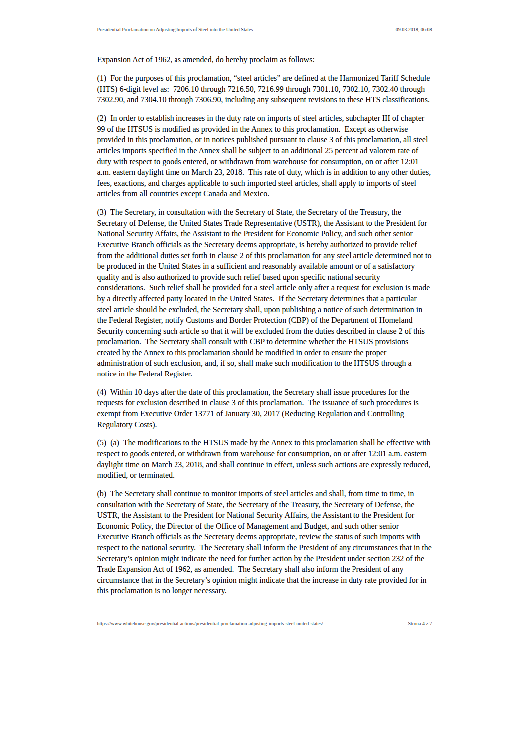Presidential Proclamation on Adjusting Imports of Steel into the United States 09.03.2018, 06:08
Expansion Act of 1962, as amended, do hereby proclaim as follows:
(1) For the purposes of this proclamation, “steel articles” are defined at the Harmonized Tariff Schedule (HTS) 6‑digit level as: 7206.10 through 7216.50, 7216.99 through 7301.10, 7302.10, 7302.40 through 7302.90, and 7304.10 through 7306.90, including any subsequent revisions to these HTS classifications.
(2) In order to establish increases in the duty rate on imports of steel articles, subchapter III of chapter 99 of the HTSUS is modified as provided in the Annex to this proclamation. Except as otherwise provided in this proclamation, or in notices published pursuant to clause 3 of this proclamation, all steel articles imports specified in the Annex shall be subject to an additional 25 percent ad valorem rate of duty with respect to goods entered, or withdrawn from warehouse for consumption, on or after 12:01 a.m. eastern daylight time on March 23, 2018. This rate of duty, which is in addition to any other duties, fees, exactions, and charges applicable to such imported steel articles, shall apply to imports of steel articles from all countries except Canada and Mexico.
(3) The Secretary, in consultation with the Secretary of State, the Secretary of the Treasury, the Secretary of Defense, the United States Trade Representative (USTR), the Assistant to the President for National Security Affairs, the Assistant to the President for Economic Policy, and such other senior Executive Branch officials as the Secretary deems appropriate, is hereby authorized to provide relief from the additional duties set forth in clause 2 of this proclamation for any steel article determined not to be produced in the United States in a sufficient and reasonably available amount or of a satisfactory quality and is also authorized to provide such relief based upon specific national security considerations. Such relief shall be provided for a steel article only after a request for exclusion is made by a directly affected party located in the United States. If the Secretary determines that a particular steel article should be excluded, the Secretary shall, upon publishing a notice of such determination in the Federal Register, notify Customs and Border Protection (CBP) of the Department of Homeland Security concerning such article so that it will be excluded from the duties described in clause 2 of this proclamation. The Secretary shall consult with CBP to determine whether the HTSUS provisions created by the Annex to this proclamation should be modified in order to ensure the proper administration of such exclusion, and, if so, shall make such modification to the HTSUS through a notice in the Federal Register.
(4) Within 10 days after the date of this proclamation, the Secretary shall issue procedures for the requests for exclusion described in clause 3 of this proclamation. The issuance of such procedures is exempt from Executive Order 13771 of January 30, 2017 (Reducing Regulation and Controlling Regulatory Costs).
(5) (a) The modifications to the HTSUS made by the Annex to this proclamation shall be effective with respect to goods entered, or withdrawn from warehouse for consumption, on or after 12:01 a.m. eastern daylight time on March 23, 2018, and shall continue in effect, unless such actions are expressly reduced, modified, or terminated.
(b) The Secretary shall continue to monitor imports of steel articles and shall, from time to time, in consultation with the Secretary of State, the Secretary of the Treasury, the Secretary of Defense, the USTR, the Assistant to the President for National Security Affairs, the Assistant to the President for Economic Policy, the Director of the Office of Management and Budget, and such other senior Executive Branch officials as the Secretary deems appropriate, review the status of such imports with respect to the national security. The Secretary shall inform the President of any circumstances that in the Secretary’s opinion might indicate the need for further action by the President under section 232 of the Trade Expansion Act of 1962, as amended. The Secretary shall also inform the President of any circumstance that in the Secretary’s opinion might indicate that the increase in duty rate provided for in this proclamation is no longer necessary.
https://www.whitehouse.gov/presidential-actions/presidential-proclamation-adjusting-imports-steel-united-states/ Strona 4 z 7